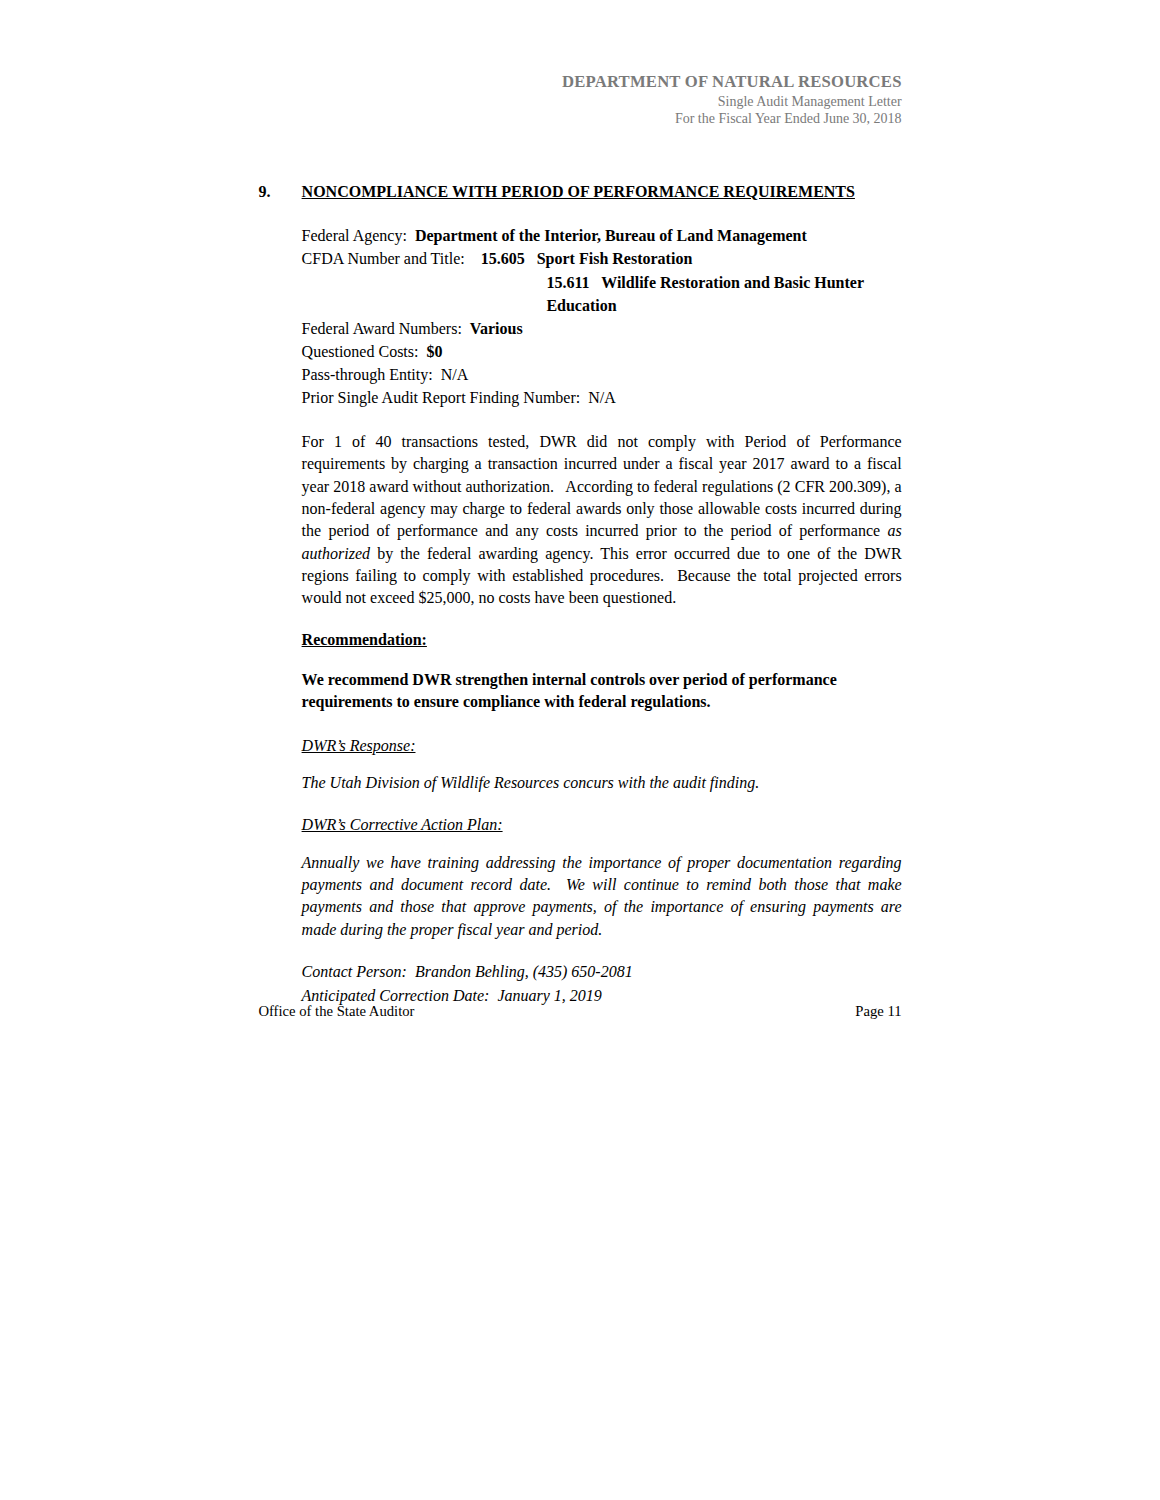DEPARTMENT OF NATURAL RESOURCES
Single Audit Management Letter
For the Fiscal Year Ended June 30, 2018
9.
Noncompliance with Period of Performance Requirements
Federal Agency: Department of the Interior, Bureau of Land Management
CFDA Number and Title: 15.605 Sport Fish Restoration
15.611 Wildlife Restoration and Basic Hunter Education
Federal Award Numbers: Various
Questioned Costs: $0
Pass-through Entity: N/A
Prior Single Audit Report Finding Number: N/A
For 1 of 40 transactions tested, DWR did not comply with Period of Performance requirements by charging a transaction incurred under a fiscal year 2017 award to a fiscal year 2018 award without authorization. According to federal regulations (2 CFR 200.309), a non-federal agency may charge to federal awards only those allowable costs incurred during the period of performance and any costs incurred prior to the period of performance as authorized by the federal awarding agency. This error occurred due to one of the DWR regions failing to comply with established procedures. Because the total projected errors would not exceed $25,000, no costs have been questioned.
Recommendation:
We recommend DWR strengthen internal controls over period of performance requirements to ensure compliance with federal regulations.
DWR’s Response:
The Utah Division of Wildlife Resources concurs with the audit finding.
DWR’s Corrective Action Plan:
Annually we have training addressing the importance of proper documentation regarding payments and document record date. We will continue to remind both those that make payments and those that approve payments, of the importance of ensuring payments are made during the proper fiscal year and period.
Contact Person: Brandon Behling, (435) 650-2081
Anticipated Correction Date: January 1, 2019
Office of the State Auditor
Page 11